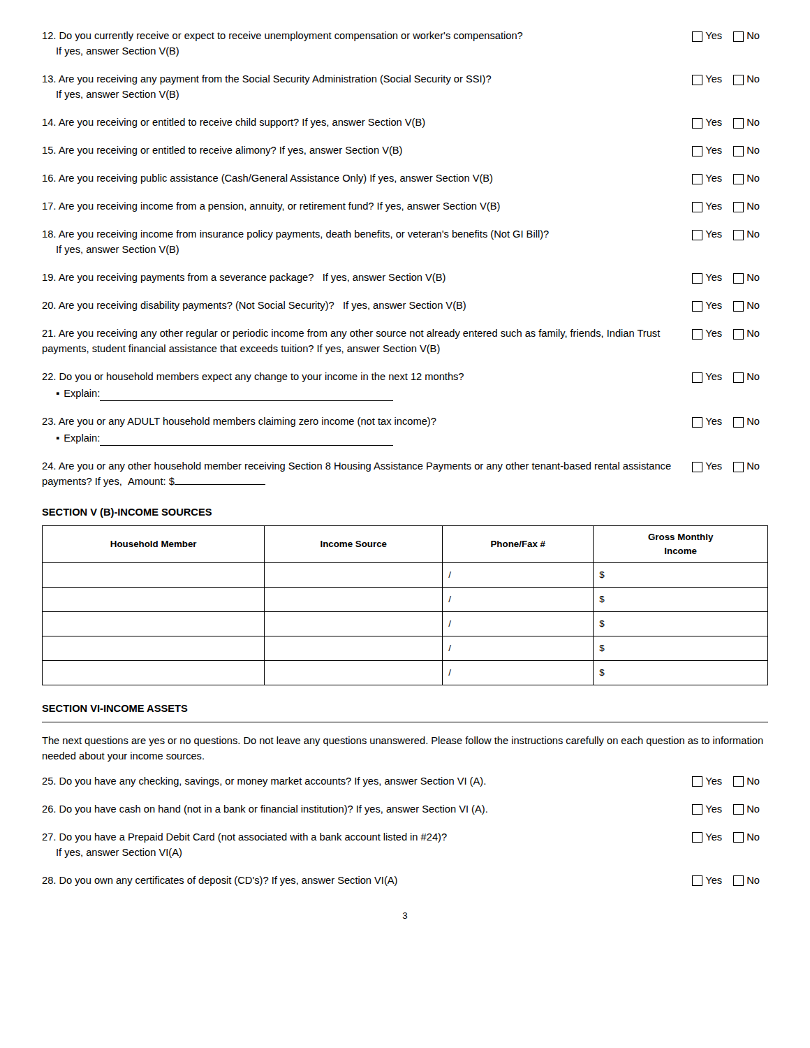12. Do you currently receive or expect to receive unemployment compensation or worker's compensation? If yes, answer Section V(B)
Yes No
13. Are you receiving any payment from the Social Security Administration (Social Security or SSI)? If yes, answer Section V(B)
Yes No
14. Are you receiving or entitled to receive child support? If yes, answer Section V(B)
Yes No
15. Are you receiving or entitled to receive alimony? If yes, answer Section V(B)
Yes No
16. Are you receiving public assistance (Cash/General Assistance Only) If yes, answer Section V(B)
Yes No
17. Are you receiving income from a pension, annuity, or retirement fund? If yes, answer Section V(B)
Yes No
18. Are you receiving income from insurance policy payments, death benefits, or veteran's benefits (Not GI Bill)? If yes, answer Section V(B)
Yes No
19. Are you receiving payments from a severance package? If yes, answer Section V(B)
Yes No
20. Are you receiving disability payments? (Not Social Security)? If yes, answer Section V(B)
Yes No
21. Are you receiving any other regular or periodic income from any other source not already entered such as family, friends, Indian Trust payments, student financial assistance that exceeds tuition? If yes, answer Section V(B)
Yes No
22. Do you or household members expect any change to your income in the next 12 months?
▪Explain:
Yes No
23. Are you or any ADULT household members claiming zero income (not tax income)?
▪Explain:
Yes No
24. Are you or any other household member receiving Section 8 Housing Assistance Payments or any other tenant-based rental assistance payments? If yes, Amount: $
Yes No
Section V (B)-Income Sources
| Household Member | Income Source | Phone/Fax # | Gross Monthly Income |
| --- | --- | --- | --- |
| | | / | $ |
| | | / | $ |
| | | / | $ |
| | | / | $ |
| | | / | $ |
Section VI-Income Assets
The next questions are yes or no questions. Do not leave any questions unanswered. Please follow the instructions carefully on each question as to information needed about your income sources.
25. Do you have any checking, savings, or money market accounts? If yes, answer Section VI (A).
Yes No
26. Do you have cash on hand (not in a bank or financial institution)? If yes, answer Section VI (A).
Yes No
27. Do you have a Prepaid Debit Card (not associated with a bank account listed in #24)? If yes, answer Section VI(A)
Yes No
28. Do you own any certificates of deposit (CD's)? If yes, answer Section VI(A)
Yes No
3